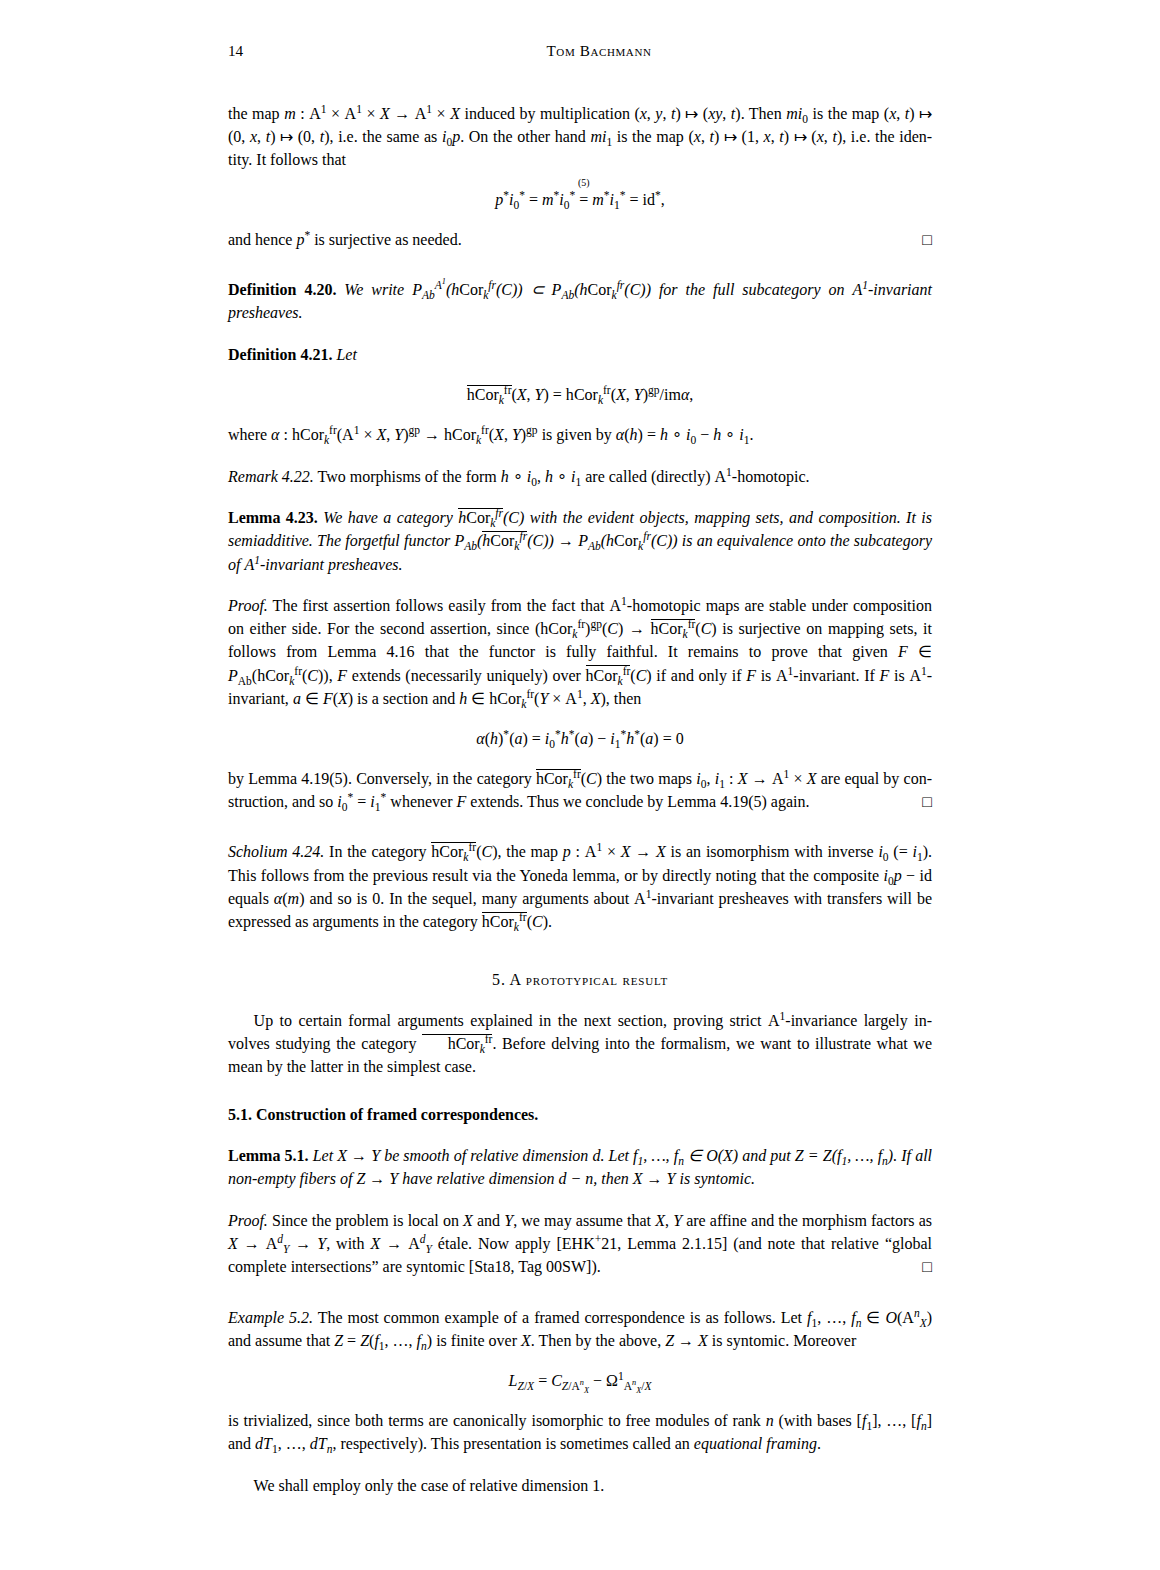14 Tom Bachmann
the map m : A1 × A1 × X → A1 × X induced by multiplication (x, y, t) ↦ (xy, t). Then mi0 is the map (x, t) ↦ (0, x, t) ↦ (0, t), i.e. the same as i0p. On the other hand mi1 is the map (x, t) ↦ (1, x, t) ↦ (x, t), i.e. the identity. It follows that
p*i0* = m*i0* (5)= m*i1* = id*,
and hence p* is surjective as needed.
Definition 4.20. We write PAbA1(hCorkfr(C)) ⊂ PAb(hCorkfr(C)) for the full subcategory on A1-invariant presheaves.
Definition 4.21. Let
hCorkfr(X, Y) = hCorkfr(X, Y)gp/imα,
where α : hCorkfr(A1 × X, Y)gp → hCorkfr(X, Y)gp is given by α(h) = h ∘ i0 − h ∘ i1.
Remark 4.22. Two morphisms of the form h ∘ i0, h ∘ i1 are called (directly) A1-homotopic.
Lemma 4.23. We have a category hCorkfr(C) with the evident objects, mapping sets, and composition. It is semiadditive. The forgetful functor PAb(hCorkfr(C)) → PAb(hCorkfr(C)) is an equivalence onto the subcategory of A1-invariant presheaves.
Proof. The first assertion follows easily from the fact that A1-homotopic maps are stable under composition on either side. For the second assertion, since (hCorkfr)gp(C) → hCorkfr(C) is surjective on mapping sets, it follows from Lemma 4.16 that the functor is fully faithful. It remains to prove that given F ∈ PAb(hCorkfr(C)), F extends (necessarily uniquely) over hCorkfr(C) if and only if F is A1-invariant. If F is A1-invariant, a ∈ F(X) is a section and h ∈ hCorkfr(Y × A1, X), then
α(h)*(a) = i0*h*(a) − i1*h*(a) = 0
by Lemma 4.19(5). Conversely, in the category hCorkfr(C) the two maps i0, i1 : X → A1 × X are equal by construction, and so i0* = i1* whenever F extends. Thus we conclude by Lemma 4.19(5) again.
Scholium 4.24. In the category hCorkfr(C), the map p : A1 × X → X is an isomorphism with inverse i0 (= i1). This follows from the previous result via the Yoneda lemma, or by directly noting that the composite i0p − id equals α(m) and so is 0. In the sequel, many arguments about A1-invariant presheaves with transfers will be expressed as arguments in the category hCorkfr(C).
5. A prototypical result
Up to certain formal arguments explained in the next section, proving strict A1-invariance largely involves studying the category hCorkfr. Before delving into the formalism, we want to illustrate what we mean by the latter in the simplest case.
5.1. Construction of framed correspondences.
Lemma 5.1. Let X → Y be smooth of relative dimension d. Let f1, …, fn ∈ O(X) and put Z = Z(f1, …, fn). If all non-empty fibers of Z → Y have relative dimension d − n, then X → Y is syntomic.
Proof. Since the problem is local on X and Y, we may assume that X, Y are affine and the morphism factors as X → AdY → Y, with X → AdY étale. Now apply [EHK+21, Lemma 2.1.15] (and note that relative “global complete intersections” are syntomic [Sta18, Tag 00SW]).
Example 5.2. The most common example of a framed correspondence is as follows. Let f1, …, fn ∈ O(AnX) and assume that Z = Z(f1, …, fn) is finite over X. Then by the above, Z → X is syntomic. Moreover
LZ/X = CZ/AnX − Ω1AnX/X
is trivialized, since both terms are canonically isomorphic to free modules of rank n (with bases [f1], …, [fn] and dT1, …, dTn, respectively). This presentation is sometimes called an equational framing.
We shall employ only the case of relative dimension 1.